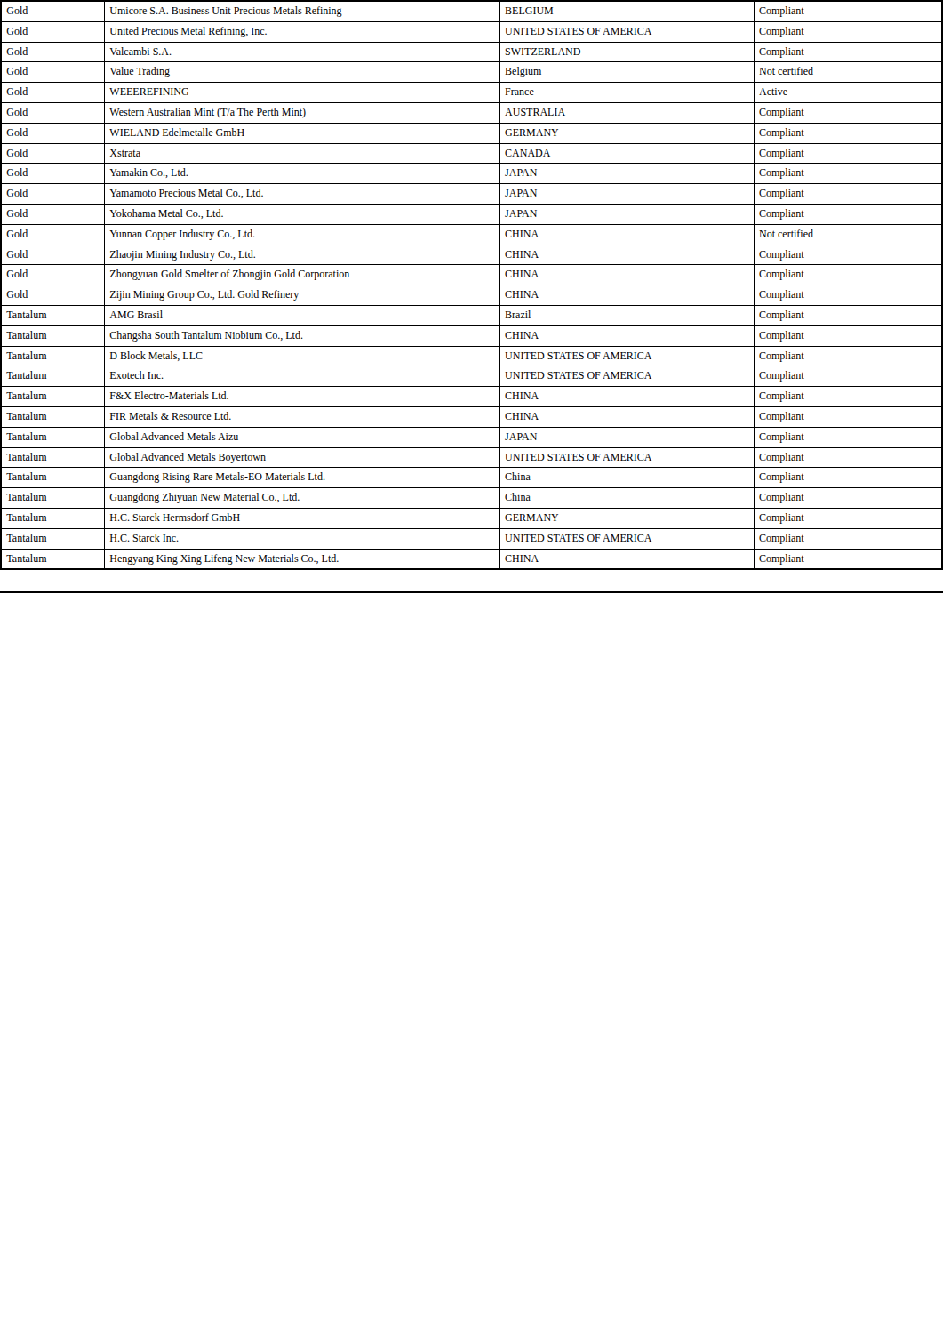| Gold | Umicore S.A. Business Unit Precious Metals Refining | BELGIUM | Compliant |
| Gold | United Precious Metal Refining, Inc. | UNITED STATES OF AMERICA | Compliant |
| Gold | Valcambi S.A. | SWITZERLAND | Compliant |
| Gold | Value Trading | Belgium | Not certified |
| Gold | WEEEREFINING | France | Active |
| Gold | Western Australian Mint (T/a The Perth Mint) | AUSTRALIA | Compliant |
| Gold | WIELAND Edelmetalle GmbH | GERMANY | Compliant |
| Gold | Xstrata | CANADA | Compliant |
| Gold | Yamakin Co., Ltd. | JAPAN | Compliant |
| Gold | Yamamoto Precious Metal Co., Ltd. | JAPAN | Compliant |
| Gold | Yokohama Metal Co., Ltd. | JAPAN | Compliant |
| Gold | Yunnan Copper Industry Co., Ltd. | CHINA | Not certified |
| Gold | Zhaojin Mining Industry Co., Ltd. | CHINA | Compliant |
| Gold | Zhongyuan Gold Smelter of Zhongjin Gold Corporation | CHINA | Compliant |
| Gold | Zijin Mining Group Co., Ltd. Gold Refinery | CHINA | Compliant |
| Tantalum | AMG Brasil | Brazil | Compliant |
| Tantalum | Changsha South Tantalum Niobium Co., Ltd. | CHINA | Compliant |
| Tantalum | D Block Metals, LLC | UNITED STATES OF AMERICA | Compliant |
| Tantalum | Exotech Inc. | UNITED STATES OF AMERICA | Compliant |
| Tantalum | F&X Electro-Materials Ltd. | CHINA | Compliant |
| Tantalum | FIR Metals & Resource Ltd. | CHINA | Compliant |
| Tantalum | Global Advanced Metals Aizu | JAPAN | Compliant |
| Tantalum | Global Advanced Metals Boyertown | UNITED STATES OF AMERICA | Compliant |
| Tantalum | Guangdong Rising Rare Metals-EO Materials Ltd. | China | Compliant |
| Tantalum | Guangdong Zhiyuan New Material Co., Ltd. | China | Compliant |
| Tantalum | H.C. Starck Hermsdorf GmbH | GERMANY | Compliant |
| Tantalum | H.C. Starck Inc. | UNITED STATES OF AMERICA | Compliant |
| Tantalum | Hengyang King Xing Lifeng New Materials Co., Ltd. | CHINA | Compliant |